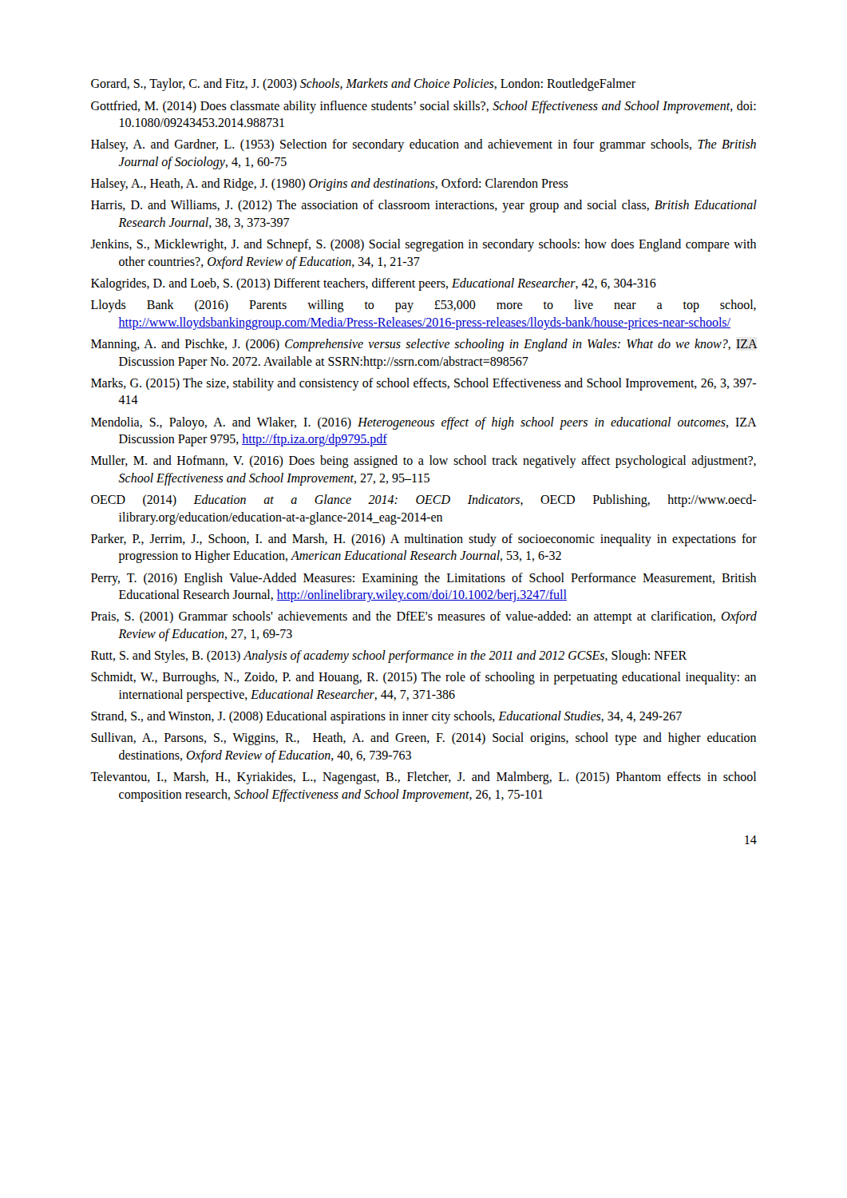Gorard, S., Taylor, C. and Fitz, J. (2003) Schools, Markets and Choice Policies, London: RoutledgeFalmer
Gottfried, M. (2014) Does classmate ability influence students’ social skills?, School Effectiveness and School Improvement, doi: 10.1080/09243453.2014.988731
Halsey, A. and Gardner, L. (1953) Selection for secondary education and achievement in four grammar schools, The British Journal of Sociology, 4, 1, 60-75
Halsey, A., Heath, A. and Ridge, J. (1980) Origins and destinations, Oxford: Clarendon Press
Harris, D. and Williams, J. (2012) The association of classroom interactions, year group and social class, British Educational Research Journal, 38, 3, 373-397
Jenkins, S., Micklewright, J. and Schnepf, S. (2008) Social segregation in secondary schools: how does England compare with other countries?, Oxford Review of Education, 34, 1, 21-37
Kalogrides, D. and Loeb, S. (2013) Different teachers, different peers, Educational Researcher, 42, 6, 304-316
Lloyds Bank (2016) Parents willing to pay £53,000 more to live near a top school, http://www.lloydsbankinggroup.com/Media/Press-Releases/2016-press-releases/lloyds-bank/house-prices-near-schools/
Manning, A. and Pischke, J. (2006) Comprehensive versus selective schooling in England in Wales: What do we know?, IZA Discussion Paper No. 2072. Available at SSRN:http://ssrn.com/abstract=898567
Marks, G. (2015) The size, stability and consistency of school effects, School Effectiveness and School Improvement, 26, 3, 397-414
Mendolia, S., Paloyo, A. and Wlaker, I. (2016) Heterogeneous effect of high school peers in educational outcomes, IZA Discussion Paper 9795, http://ftp.iza.org/dp9795.pdf
Muller, M. and Hofmann, V. (2016) Does being assigned to a low school track negatively affect psychological adjustment?, School Effectiveness and School Improvement, 27, 2, 95–115
OECD (2014) Education at a Glance 2014: OECD Indicators, OECD Publishing, http://www.oecd-ilibrary.org/education/education-at-a-glance-2014_eag-2014-en
Parker, P., Jerrim, J., Schoon, I. and Marsh, H. (2016) A multination study of socioeconomic inequality in expectations for progression to Higher Education, American Educational Research Journal, 53, 1, 6-32
Perry, T. (2016) English Value-Added Measures: Examining the Limitations of School Performance Measurement, British Educational Research Journal, http://onlinelibrary.wiley.com/doi/10.1002/berj.3247/full
Prais, S. (2001) Grammar schools' achievements and the DfEE's measures of value-added: an attempt at clarification, Oxford Review of Education, 27, 1, 69-73
Rutt, S. and Styles, B. (2013) Analysis of academy school performance in the 2011 and 2012 GCSEs, Slough: NFER
Schmidt, W., Burroughs, N., Zoido, P. and Houang, R. (2015) The role of schooling in perpetuating educational inequality: an international perspective, Educational Researcher, 44, 7, 371-386
Strand, S., and Winston, J. (2008) Educational aspirations in inner city schools, Educational Studies, 34, 4, 249-267
Sullivan, A., Parsons, S., Wiggins, R., Heath, A. and Green, F. (2014) Social origins, school type and higher education destinations, Oxford Review of Education, 40, 6, 739-763
Televantou, I., Marsh, H., Kyriakides, L., Nagengast, B., Fletcher, J. and Malmberg, L. (2015) Phantom effects in school composition research, School Effectiveness and School Improvement, 26, 1, 75-101
14